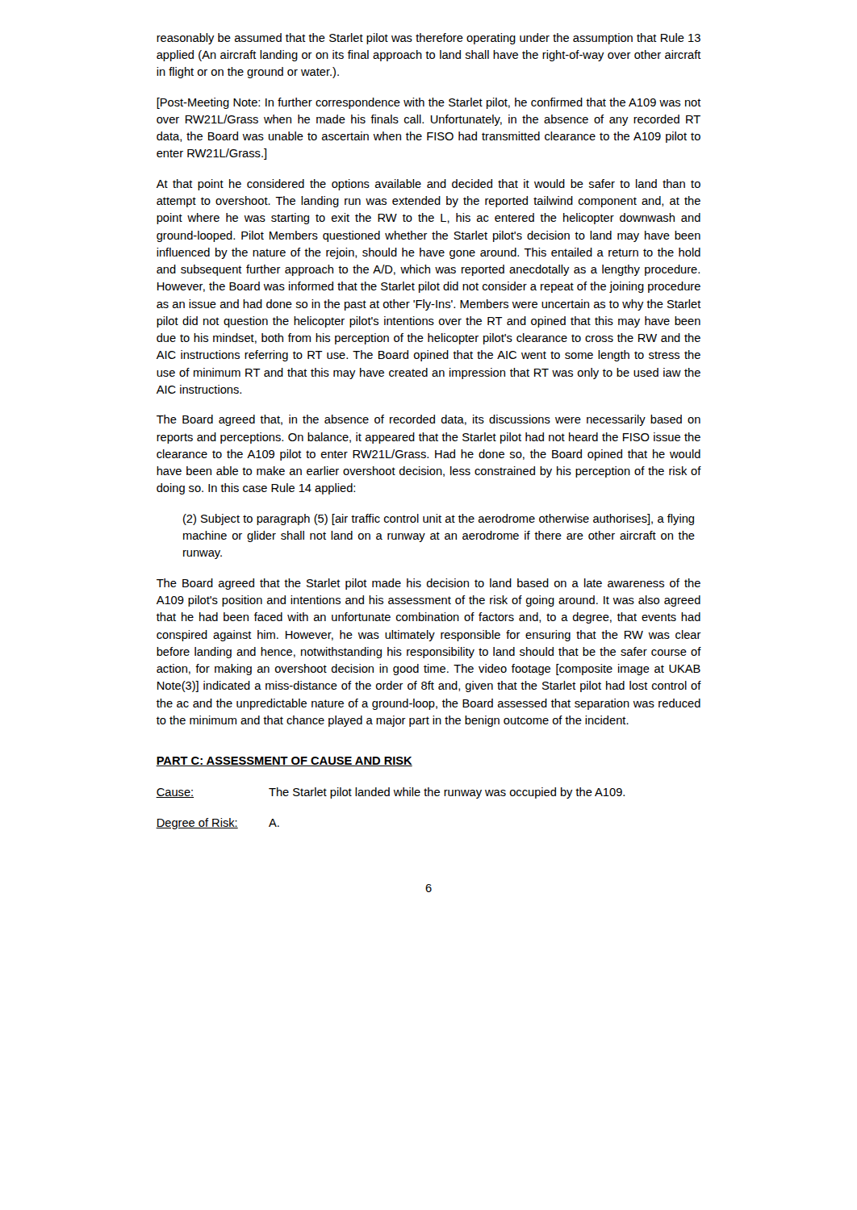reasonably be assumed that the Starlet pilot was therefore operating under the assumption that Rule 13 applied (An aircraft landing or on its final approach to land shall have the right-of-way over other aircraft in flight or on the ground or water.).
[Post-Meeting Note: In further correspondence with the Starlet pilot, he confirmed that the A109 was not over RW21L/Grass when he made his finals call. Unfortunately, in the absence of any recorded RT data, the Board was unable to ascertain when the FISO had transmitted clearance to the A109 pilot to enter RW21L/Grass.]
At that point he considered the options available and decided that it would be safer to land than to attempt to overshoot. The landing run was extended by the reported tailwind component and, at the point where he was starting to exit the RW to the L, his ac entered the helicopter downwash and ground-looped. Pilot Members questioned whether the Starlet pilot's decision to land may have been influenced by the nature of the rejoin, should he have gone around. This entailed a return to the hold and subsequent further approach to the A/D, which was reported anecdotally as a lengthy procedure. However, the Board was informed that the Starlet pilot did not consider a repeat of the joining procedure as an issue and had done so in the past at other 'Fly-Ins'. Members were uncertain as to why the Starlet pilot did not question the helicopter pilot's intentions over the RT and opined that this may have been due to his mindset, both from his perception of the helicopter pilot's clearance to cross the RW and the AIC instructions referring to RT use. The Board opined that the AIC went to some length to stress the use of minimum RT and that this may have created an impression that RT was only to be used iaw the AIC instructions.
The Board agreed that, in the absence of recorded data, its discussions were necessarily based on reports and perceptions. On balance, it appeared that the Starlet pilot had not heard the FISO issue the clearance to the A109 pilot to enter RW21L/Grass. Had he done so, the Board opined that he would have been able to make an earlier overshoot decision, less constrained by his perception of the risk of doing so. In this case Rule 14 applied:
(2) Subject to paragraph (5) [air traffic control unit at the aerodrome otherwise authorises], a flying machine or glider shall not land on a runway at an aerodrome if there are other aircraft on the runway.
The Board agreed that the Starlet pilot made his decision to land based on a late awareness of the A109 pilot's position and intentions and his assessment of the risk of going around. It was also agreed that he had been faced with an unfortunate combination of factors and, to a degree, that events had conspired against him. However, he was ultimately responsible for ensuring that the RW was clear before landing and hence, notwithstanding his responsibility to land should that be the safer course of action, for making an overshoot decision in good time. The video footage [composite image at UKAB Note(3)] indicated a miss-distance of the order of 8ft and, given that the Starlet pilot had lost control of the ac and the unpredictable nature of a ground-loop, the Board assessed that separation was reduced to the minimum and that chance played a major part in the benign outcome of the incident.
PART C: ASSESSMENT OF CAUSE AND RISK
| Cause: | The Starlet pilot landed while the runway was occupied by the A109. |
| Degree of Risk: | A. |
6